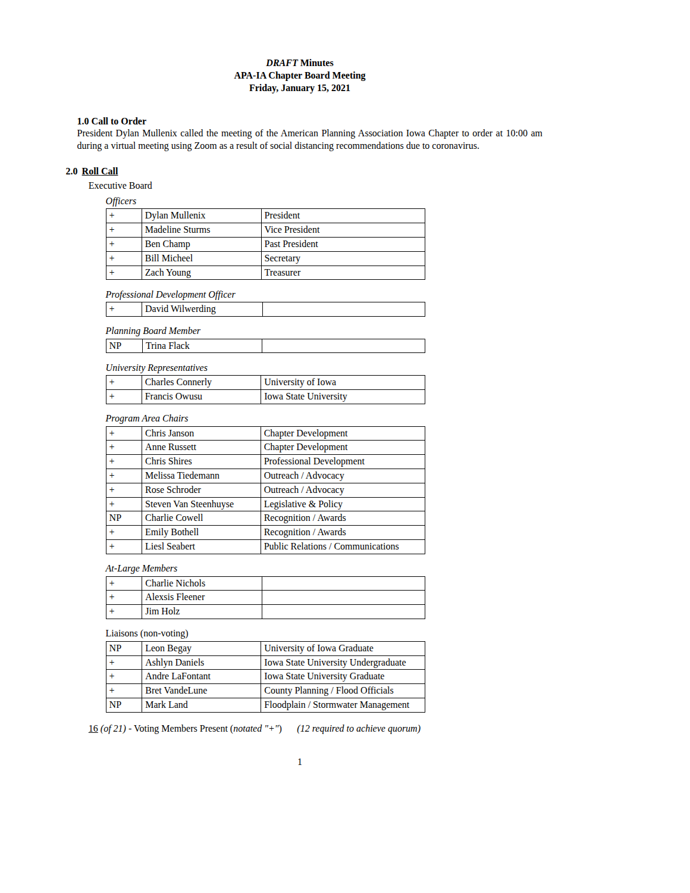DRAFT Minutes
APA-IA Chapter Board Meeting
Friday, January 15, 2021
1.0 Call to Order
President Dylan Mullenix called the meeting of the American Planning Association Iowa Chapter to order at 10:00 am during a virtual meeting using Zoom as a result of social distancing recommendations due to coronavirus.
2.0 Roll Call
Executive Board
Officers
| + | Dylan Mullenix | President |
| + | Madeline Sturms | Vice President |
| + | Ben Champ | Past President |
| + | Bill Micheel | Secretary |
| + | Zach Young | Treasurer |
Professional Development Officer
| + | David Wilwerding | |
Planning Board Member
| NP | Trina Flack | |
University Representatives
| + | Charles Connerly | University of Iowa |
| + | Francis Owusu | Iowa State University |
Program Area Chairs
| + | Chris Janson | Chapter Development |
| + | Anne Russett | Chapter Development |
| + | Chris Shires | Professional Development |
| + | Melissa Tiedemann | Outreach / Advocacy |
| + | Rose Schroder | Outreach / Advocacy |
| + | Steven Van Steenhuyse | Legislative & Policy |
| NP | Charlie Cowell | Recognition / Awards |
| + | Emily Bothell | Recognition / Awards |
| + | Liesl Seabert | Public Relations / Communications |
At-Large Members
| + | Charlie Nichols | |
| + | Alexsis Fleener | |
| + | Jim Holz | |
Liaisons (non-voting)
| NP | Leon Begay | University of Iowa Graduate |
| + | Ashlyn Daniels | Iowa State University Undergraduate |
| + | Andre LaFontant | Iowa State University Graduate |
| + | Bret VandeLune | County Planning / Flood Officials |
| NP | Mark Land | Floodplain / Stormwater Management |
16 (of 21) - Voting Members Present (notated "+")(12 required to achieve quorum)
1